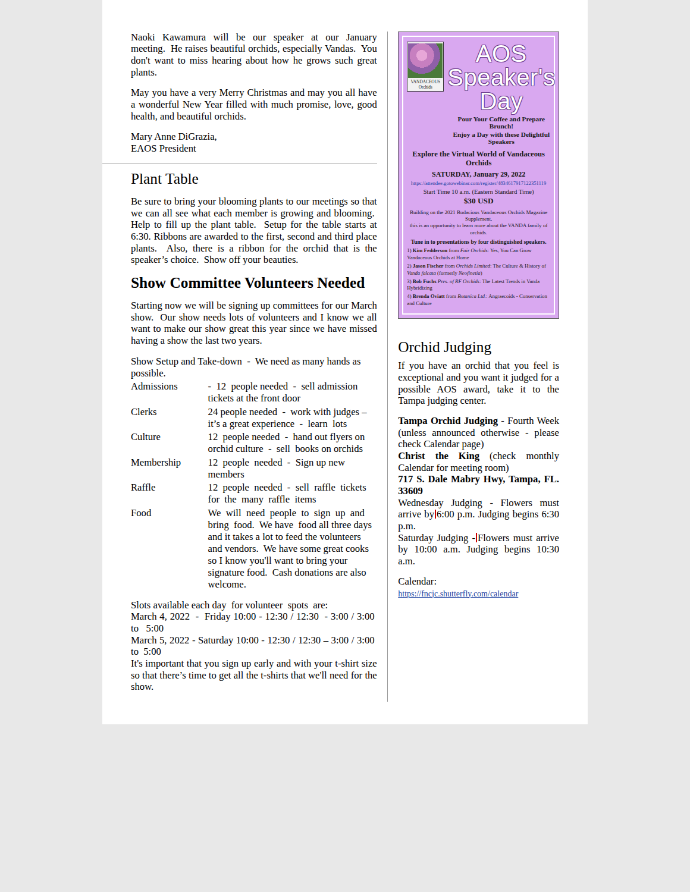Naoki Kawamura will be our speaker at our January meeting. He raises beautiful orchids, especially Vandas. You don't want to miss hearing about how he grows such great plants.
May you have a very Merry Christmas and may you all have a wonderful New Year filled with much promise, love, good health, and beautiful orchids.
Mary Anne DiGrazia,
EAOS President
Plant Table
Be sure to bring your blooming plants to our meetings so that we can all see what each member is growing and blooming. Help to fill up the plant table. Setup for the table starts at 6:30. Ribbons are awarded to the first, second and third place plants. Also, there is a ribbon for the orchid that is the speaker’s choice. Show off your beauties.
Show Committee Volunteers Needed
Starting now we will be signing up committees for our March show. Our show needs lots of volunteers and I know we all want to make our show great this year since we have missed having a show the last two years.
Show Setup and Take-down - We need as many hands as possible.
Admissions
- 12 people needed - sell admission tickets at the front door
Clerks
24 people needed - work with judges – it’s a great experience - learn lots
Culture
12 people needed - hand out flyers on orchid culture - sell books on orchids
Membership
12 people needed - Sign up new members
Raffle
12 people needed - sell raffle tickets for the many raffle items
Food
We will need people to sign up and bring food. We have food all three days and it takes a lot to feed the volunteers and vendors. We have some great cooks so I know you'll want to bring your signature food. Cash donations are also welcome.
Slots available each day for volunteer spots are:
March 4, 2022 - Friday 10:00 - 12:30 / 12:30 - 3:00 / 3:00 to 5:00
March 5, 2022 - Saturday 10:00 - 12:30 / 12:30 – 3:00 / 3:00 to 5:00
It's important that you sign up early and with your t-shirt size so that there’s time to get all the t-shirts that we'll need for the show.
VANDACEOUS
Orchids
AOS Speaker's Day
Pour Your Coffee and Prepare Brunch!
Enjoy a Day with these Delightful Speakers
Explore the Virtual World of Vandaceous Orchids
SATURDAY, January 29, 2022
https://attendee.gotowebinar.com/register/4834617917122351119
Start Time 10 a.m. (Eastern Standard Time)
$30 USD
Building on the 2021 Bodacious Vandaceous Orchids Magazine Supplement,
this is an opportunity to learn more about the VANDA family of orchids.
Tune in to presentations by four distinguished speakers.
1) Kim Fedderson from Fair Orchids: Yes, You Can Grow Vandaceous Orchids at Home
2) Jason Fischer from Orchids Limited: The Culture & History of Vanda falcata (formerly Neofinetia)
3) Bob Fuchs Pres. of RF Orchids: The Latest Trends in Vanda Hybridizing
4) Brenda Oviatt from Botanica Ltd.: Angraecoids - Conservation and Culture
Orchid Judging
If you have an orchid that you feel is exceptional and you want it judged for a possible AOS award, take it to the Tampa judging center.
Tampa Orchid Judging - Fourth Week (unless announced otherwise - please check Calendar page)
Christ the King (check monthly Calendar for meeting room)
717 S. Dale Mabry Hwy, Tampa, FL. 33609
Wednesday Judging - Flowers must arrive by 6:00 p.m. Judging begins 6:30 p.m.
Saturday Judging - Flowers must arrive by 10:00 a.m. Judging begins 10:30 a.m.
Calendar:
https://fncjc.shutterfly.com/calendar